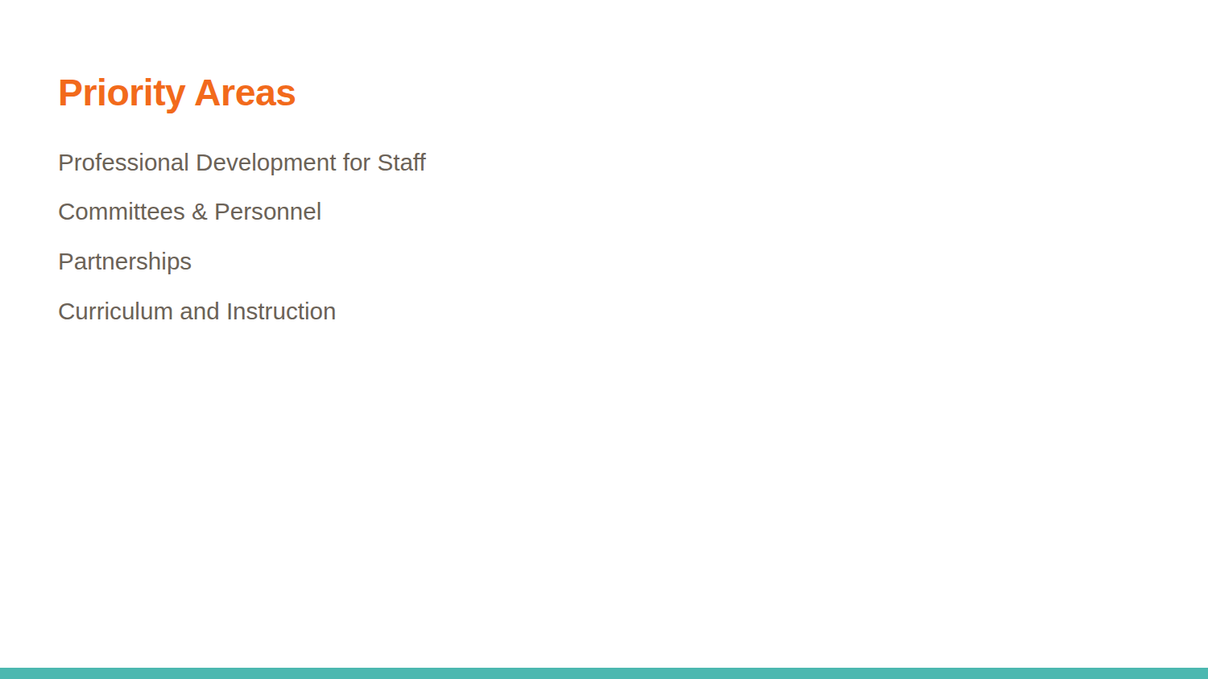Priority Areas
Professional Development for Staff
Committees & Personnel
Partnerships
Curriculum and Instruction